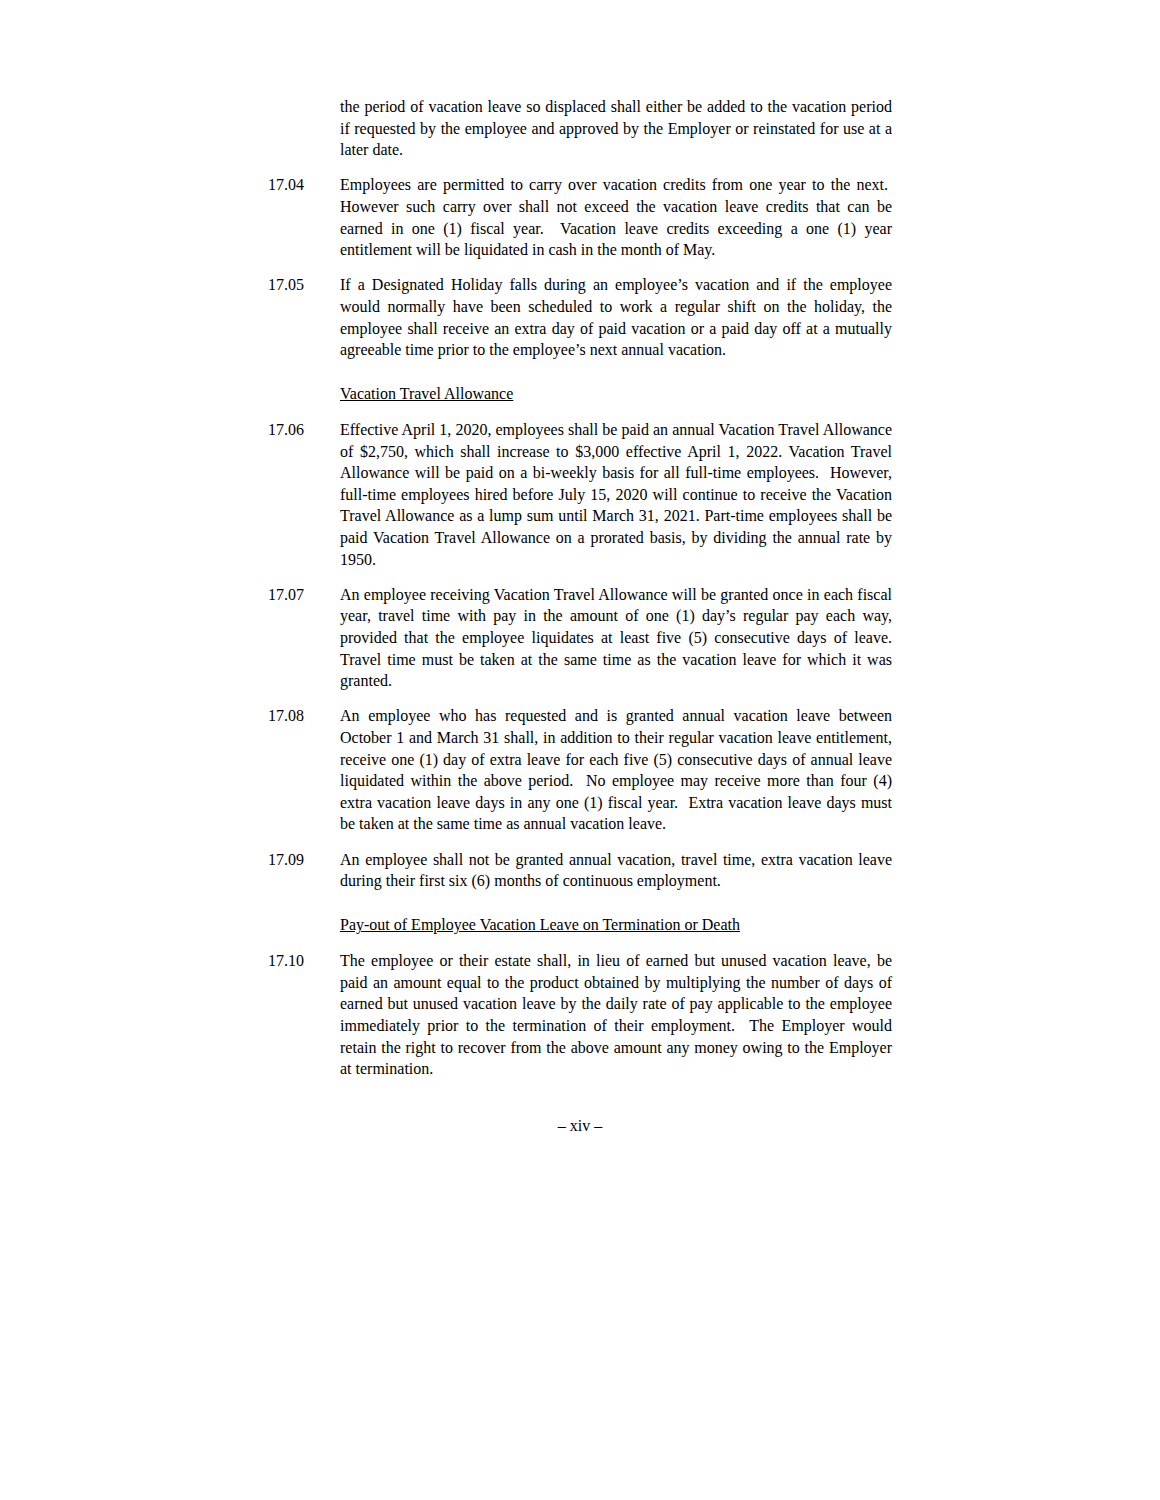the period of vacation leave so displaced shall either be added to the vacation period if requested by the employee and approved by the Employer or reinstated for use at a later date.
17.04
Employees are permitted to carry over vacation credits from one year to the next. However such carry over shall not exceed the vacation leave credits that can be earned in one (1) fiscal year. Vacation leave credits exceeding a one (1) year entitlement will be liquidated in cash in the month of May.
17.05
If a Designated Holiday falls during an employee’s vacation and if the employee would normally have been scheduled to work a regular shift on the holiday, the employee shall receive an extra day of paid vacation or a paid day off at a mutually agreeable time prior to the employee’s next annual vacation.
Vacation Travel Allowance
17.06
Effective April 1, 2020, employees shall be paid an annual Vacation Travel Allowance of $2,750, which shall increase to $3,000 effective April 1, 2022. Vacation Travel Allowance will be paid on a bi-weekly basis for all full-time employees. However, full-time employees hired before July 15, 2020 will continue to receive the Vacation Travel Allowance as a lump sum until March 31, 2021. Part-time employees shall be paid Vacation Travel Allowance on a prorated basis, by dividing the annual rate by 1950.
17.07
An employee receiving Vacation Travel Allowance will be granted once in each fiscal year, travel time with pay in the amount of one (1) day’s regular pay each way, provided that the employee liquidates at least five (5) consecutive days of leave. Travel time must be taken at the same time as the vacation leave for which it was granted.
17.08
An employee who has requested and is granted annual vacation leave between October 1 and March 31 shall, in addition to their regular vacation leave entitlement, receive one (1) day of extra leave for each five (5) consecutive days of annual leave liquidated within the above period. No employee may receive more than four (4) extra vacation leave days in any one (1) fiscal year. Extra vacation leave days must be taken at the same time as annual vacation leave.
17.09
An employee shall not be granted annual vacation, travel time, extra vacation leave during their first six (6) months of continuous employment.
Pay-out of Employee Vacation Leave on Termination or Death
17.10
The employee or their estate shall, in lieu of earned but unused vacation leave, be paid an amount equal to the product obtained by multiplying the number of days of earned but unused vacation leave by the daily rate of pay applicable to the employee immediately prior to the termination of their employment. The Employer would retain the right to recover from the above amount any money owing to the Employer at termination.
– xiv –